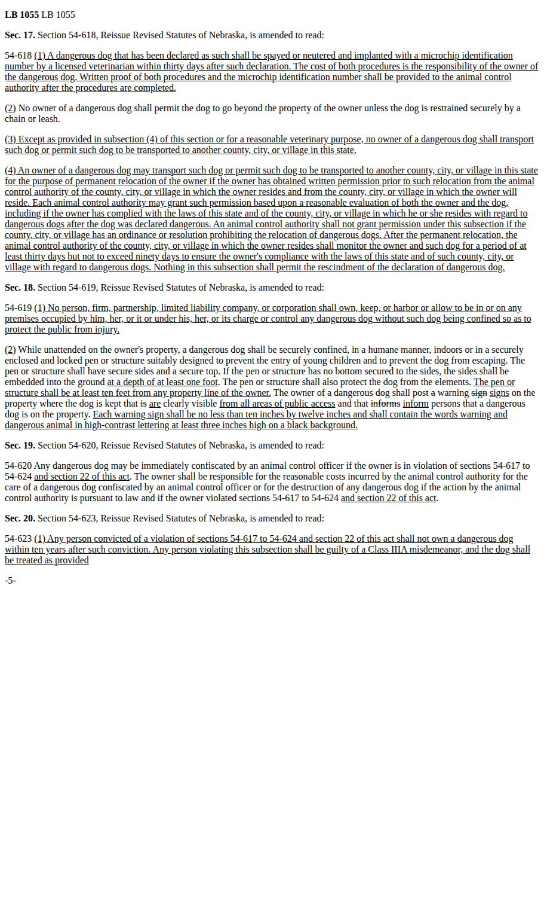LB 1055 LB 1055
Sec. 17. Section 54-618, Reissue Revised Statutes of Nebraska, is amended to read:
54-618 (1) A dangerous dog that has been declared as such shall be spayed or neutered and implanted with a microchip identification number by a licensed veterinarian within thirty days after such declaration. The cost of both procedures is the responsibility of the owner of the dangerous dog. Written proof of both procedures and the microchip identification number shall be provided to the animal control authority after the procedures are completed.
(2) No owner of a dangerous dog shall permit the dog to go beyond the property of the owner unless the dog is restrained securely by a chain or leash.
(3) Except as provided in subsection (4) of this section or for a reasonable veterinary purpose, no owner of a dangerous dog shall transport such dog or permit such dog to be transported to another county, city, or village in this state.
(4) An owner of a dangerous dog may transport such dog or permit such dog to be transported to another county, city, or village in this state for the purpose of permanent relocation of the owner if the owner has obtained written permission prior to such relocation from the animal control authority of the county, city, or village in which the owner resides and from the county, city, or village in which the owner will reside. Each animal control authority may grant such permission based upon a reasonable evaluation of both the owner and the dog, including if the owner has complied with the laws of this state and of the county, city, or village in which he or she resides with regard to dangerous dogs after the dog was declared dangerous. An animal control authority shall not grant permission under this subsection if the county, city, or village has an ordinance or resolution prohibiting the relocation of dangerous dogs. After the permanent relocation, the animal control authority of the county, city, or village in which the owner resides shall monitor the owner and such dog for a period of at least thirty days but not to exceed ninety days to ensure the owner's compliance with the laws of this state and of such county, city, or village with regard to dangerous dogs. Nothing in this subsection shall permit the rescindment of the declaration of dangerous dog.
Sec. 18. Section 54-619, Reissue Revised Statutes of Nebraska, is amended to read:
54-619 (1) No person, firm, partnership, limited liability company, or corporation shall own, keep, or harbor or allow to be in or on any premises occupied by him, her, or it or under his, her, or its charge or control any dangerous dog without such dog being confined so as to protect the public from injury.
(2) While unattended on the owner's property, a dangerous dog shall be securely confined, in a humane manner, indoors or in a securely enclosed and locked pen or structure suitably designed to prevent the entry of young children and to prevent the dog from escaping. The pen or structure shall have secure sides and a secure top. If the pen or structure has no bottom secured to the sides, the sides shall be embedded into the ground at a depth of at least one foot. The pen or structure shall also protect the dog from the elements. The pen or structure shall be at least ten feet from any property line of the owner. The owner of a dangerous dog shall post a warning sign signs on the property where the dog is kept that is are clearly visible from all areas of public access and that informs inform persons that a dangerous dog is on the property. Each warning sign shall be no less than ten inches by twelve inches and shall contain the words warning and dangerous animal in high-contrast lettering at least three inches high on a black background.
Sec. 19. Section 54-620, Reissue Revised Statutes of Nebraska, is amended to read:
54-620 Any dangerous dog may be immediately confiscated by an animal control officer if the owner is in violation of sections 54-617 to 54-624 and section 22 of this act. The owner shall be responsible for the reasonable costs incurred by the animal control authority for the care of a dangerous dog confiscated by an animal control officer or for the destruction of any dangerous dog if the action by the animal control authority is pursuant to law and if the owner violated sections 54-617 to 54-624 and section 22 of this act.
Sec. 20. Section 54-623, Reissue Revised Statutes of Nebraska, is amended to read:
54-623 (1) Any person convicted of a violation of sections 54-617 to 54-624 and section 22 of this act shall not own a dangerous dog within ten years after such conviction. Any person violating this subsection shall be guilty of a Class IIIA misdemeanor, and the dog shall be treated as provided
-5-